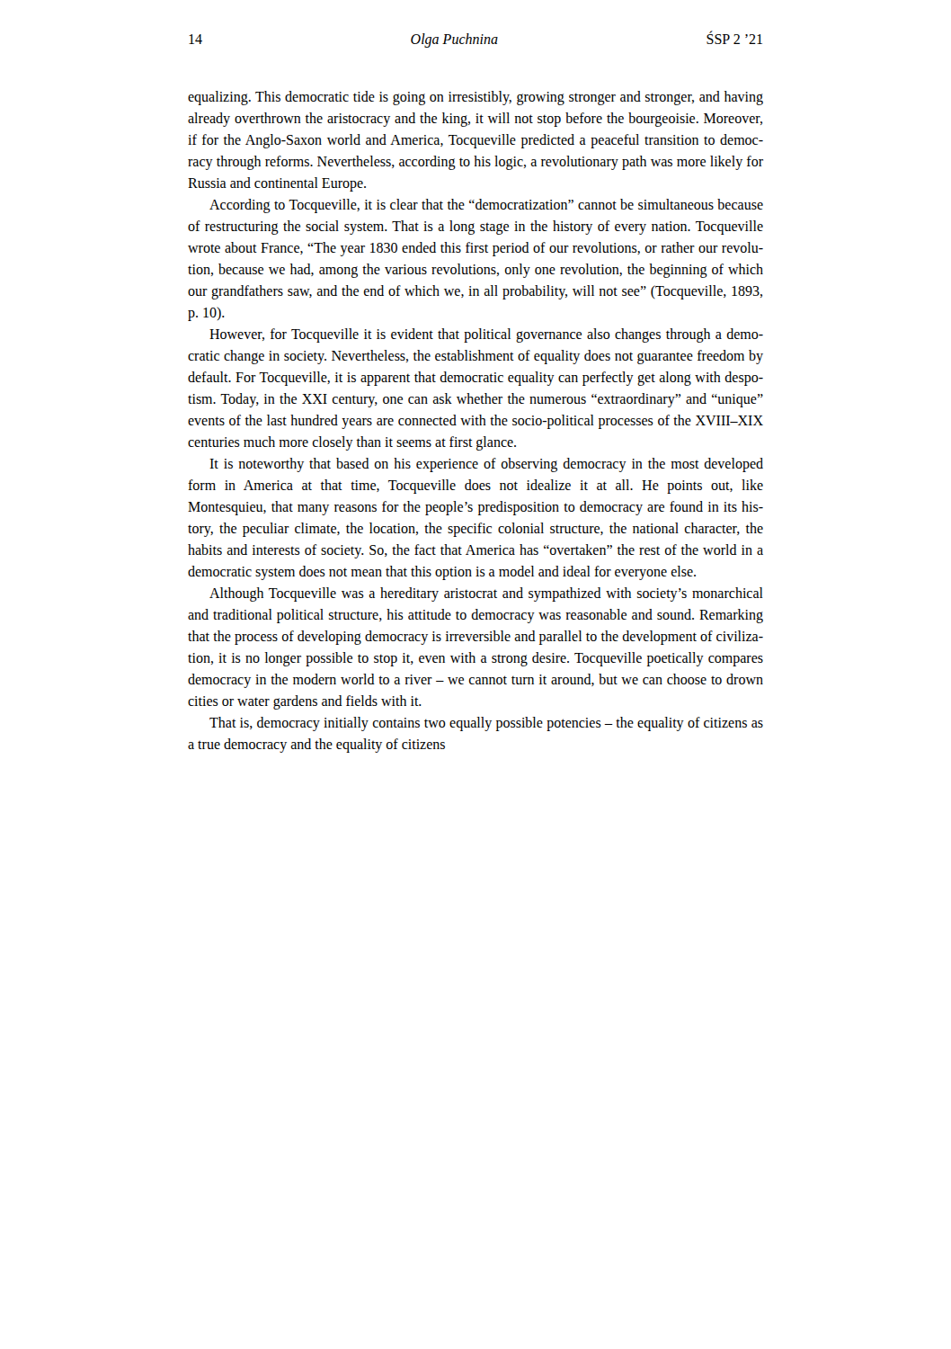14 Olga Puchnina ŚSP 2 ’21
equalizing. This democratic tide is going on irresistibly, growing stronger and stronger, and having already overthrown the aristocracy and the king, it will not stop before the bourgeoisie. Moreover, if for the Anglo-Saxon world and America, Tocqueville predicted a peaceful transition to democracy through reforms. Nevertheless, according to his logic, a revolutionary path was more likely for Russia and continental Europe.
According to Tocqueville, it is clear that the “democratization” cannot be simultaneous because of restructuring the social system. That is a long stage in the history of every nation. Tocqueville wrote about France, “The year 1830 ended this first period of our revolutions, or rather our revolution, because we had, among the various revolutions, only one revolution, the beginning of which our grandfathers saw, and the end of which we, in all probability, will not see” (Tocqueville, 1893, p. 10).
However, for Tocqueville it is evident that political governance also changes through a democratic change in society. Nevertheless, the establishment of equality does not guarantee freedom by default. For Tocqueville, it is apparent that democratic equality can perfectly get along with despotism. Today, in the XXI century, one can ask whether the numerous “extraordinary” and “unique” events of the last hundred years are connected with the socio-political processes of the XVIII–XIX centuries much more closely than it seems at first glance.
It is noteworthy that based on his experience of observing democracy in the most developed form in America at that time, Tocqueville does not idealize it at all. He points out, like Montesquieu, that many reasons for the people’s predisposition to democracy are found in its history, the peculiar climate, the location, the specific colonial structure, the national character, the habits and interests of society. So, the fact that America has “overtaken” the rest of the world in a democratic system does not mean that this option is a model and ideal for everyone else.
Although Tocqueville was a hereditary aristocrat and sympathized with society’s monarchical and traditional political structure, his attitude to democracy was reasonable and sound. Remarking that the process of developing democracy is irreversible and parallel to the development of civilization, it is no longer possible to stop it, even with a strong desire. Tocqueville poetically compares democracy in the modern world to a river – we cannot turn it around, but we can choose to drown cities or water gardens and fields with it.
That is, democracy initially contains two equally possible potencies – the equality of citizens as a true democracy and the equality of citizens